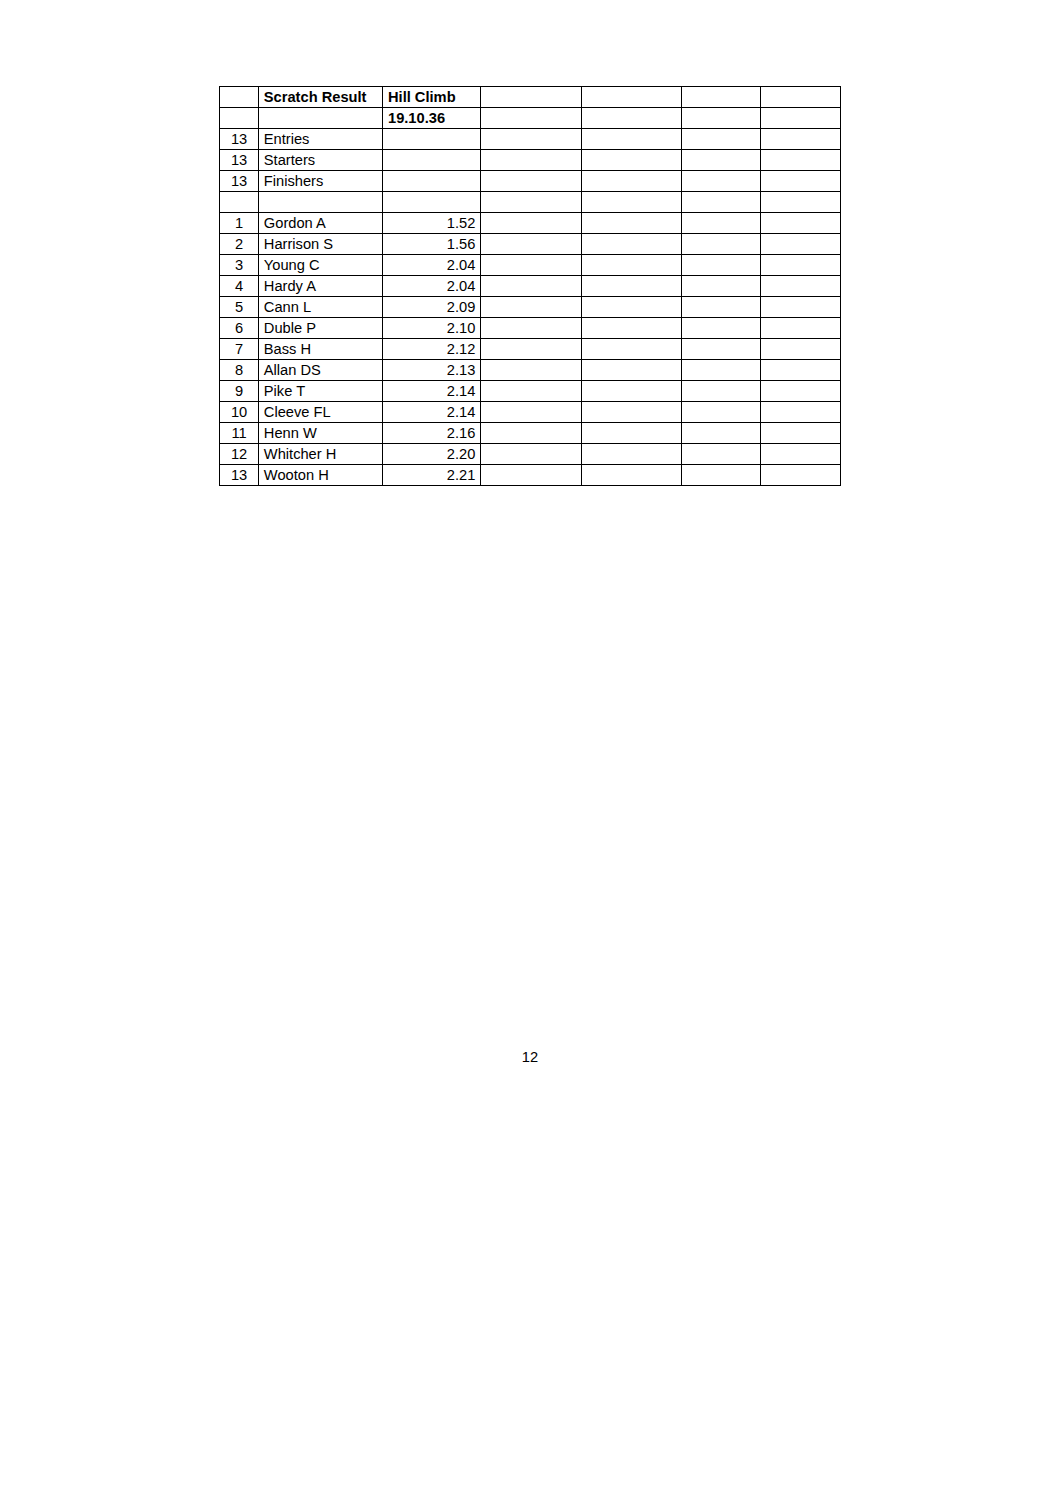| | Scratch Result | Hill Climb | | | | |
| | | 19.10.36 | | | | |
| 13 | Entries | | | | | |
| 13 | Starters | | | | | |
| 13 | Finishers | | | | | |
| 1 | Gordon A | 1.52 | | | | |
| 2 | Harrison S | 1.56 | | | | |
| 3 | Young C | 2.04 | | | | |
| 4 | Hardy A | 2.04 | | | | |
| 5 | Cann L | 2.09 | | | | |
| 6 | Duble P | 2.10 | | | | |
| 7 | Bass H | 2.12 | | | | |
| 8 | Allan DS | 2.13 | | | | |
| 9 | Pike T | 2.14 | | | | |
| 10 | Cleeve FL | 2.14 | | | | |
| 11 | Henn W | 2.16 | | | | |
| 12 | Whitcher H | 2.20 | | | | |
| 13 | Wooton H | 2.21 | | | | |
12